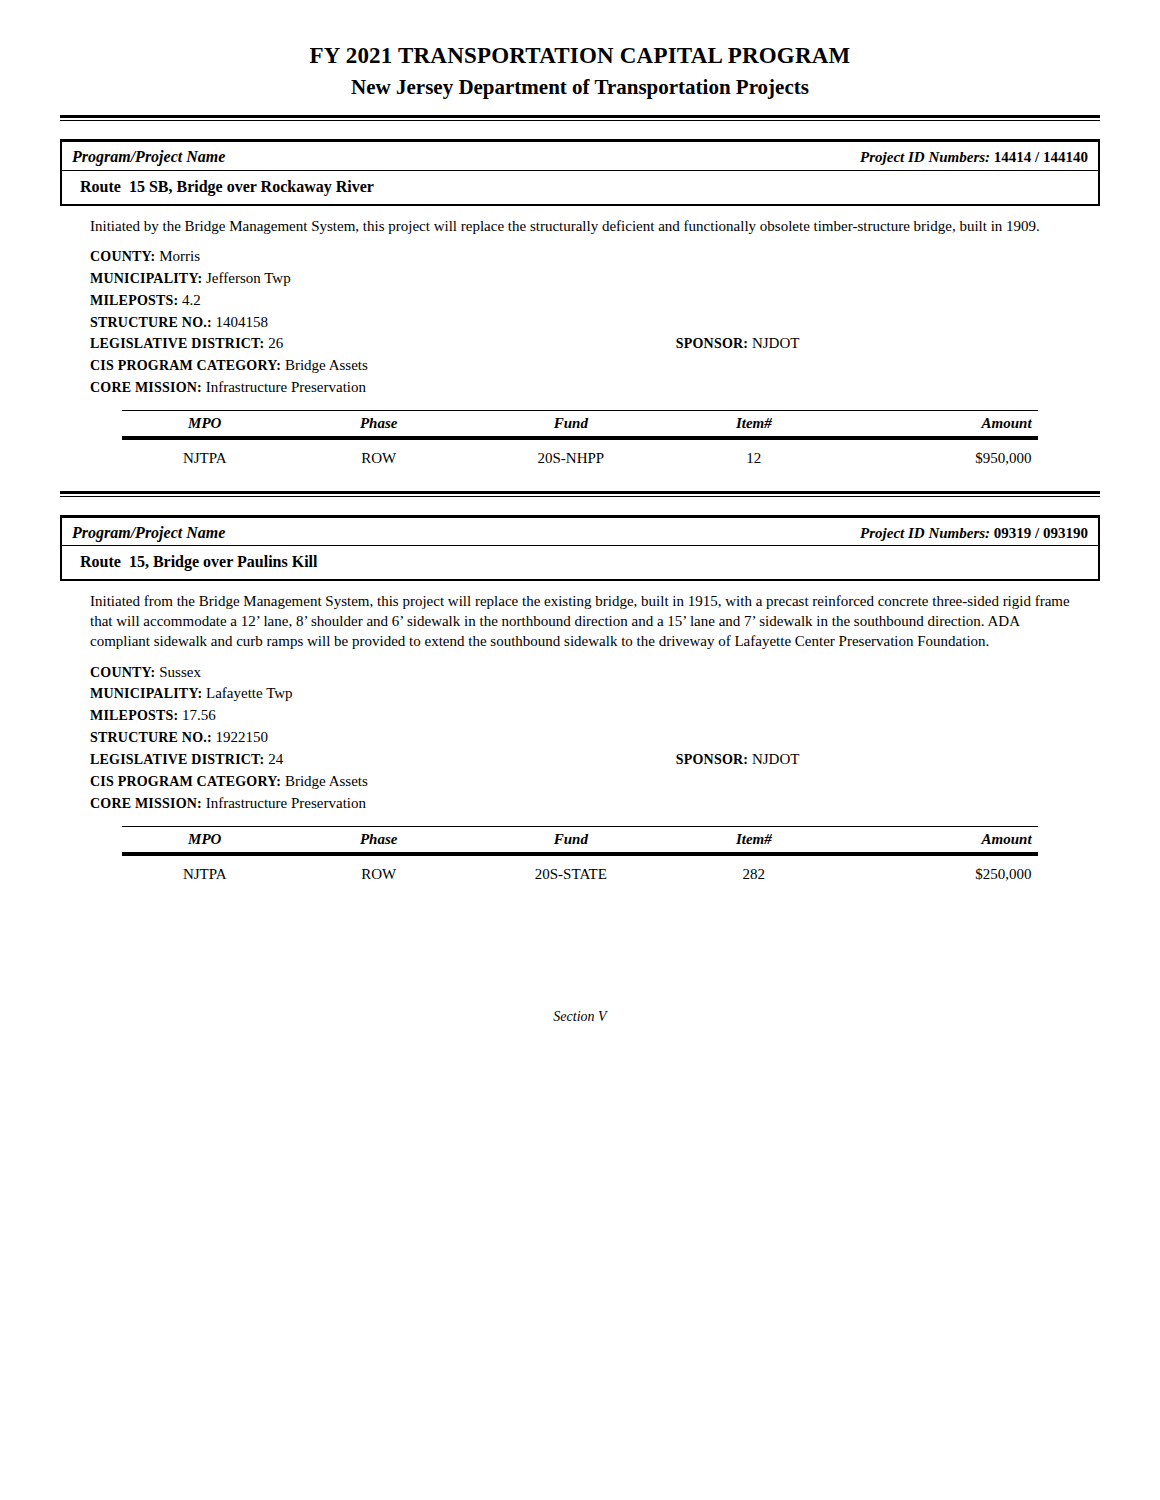FY 2021 TRANSPORTATION CAPITAL PROGRAM
New Jersey Department of Transportation Projects
Program/Project Name Project ID Numbers: 14414 / 144140
Route 15 SB, Bridge over Rockaway River
Initiated by the Bridge Management System, this project will replace the structurally deficient and functionally obsolete timber-structure bridge, built in 1909.
County: Morris
Municipality: Jefferson Twp
Mileposts: 4.2
Structure No.: 1404158
Legislative District: 26 Sponsor: NJDOT
CIS Program Category: Bridge Assets
Core Mission: Infrastructure Preservation
| MPO | Phase | Fund | Item# | Amount |
| --- | --- | --- | --- | --- |
| NJTPA | ROW | 20S-NHPP | 12 | $950,000 |
Program/Project Name Project ID Numbers: 09319 / 093190
Route 15, Bridge over Paulins Kill
Initiated from the Bridge Management System, this project will replace the existing bridge, built in 1915, with a precast reinforced concrete three-sided rigid frame that will accommodate a 12’ lane, 8’ shoulder and 6’ sidewalk in the northbound direction and a 15’ lane and 7’ sidewalk in the southbound direction. ADA compliant sidewalk and curb ramps will be provided to extend the southbound sidewalk to the driveway of Lafayette Center Preservation Foundation.
County: Sussex
Municipality: Lafayette Twp
Mileposts: 17.56
Structure No.: 1922150
Legislative District: 24 Sponsor: NJDOT
CIS Program Category: Bridge Assets
Core Mission: Infrastructure Preservation
| MPO | Phase | Fund | Item# | Amount |
| --- | --- | --- | --- | --- |
| NJTPA | ROW | 20S-STATE | 282 | $250,000 |
Section V